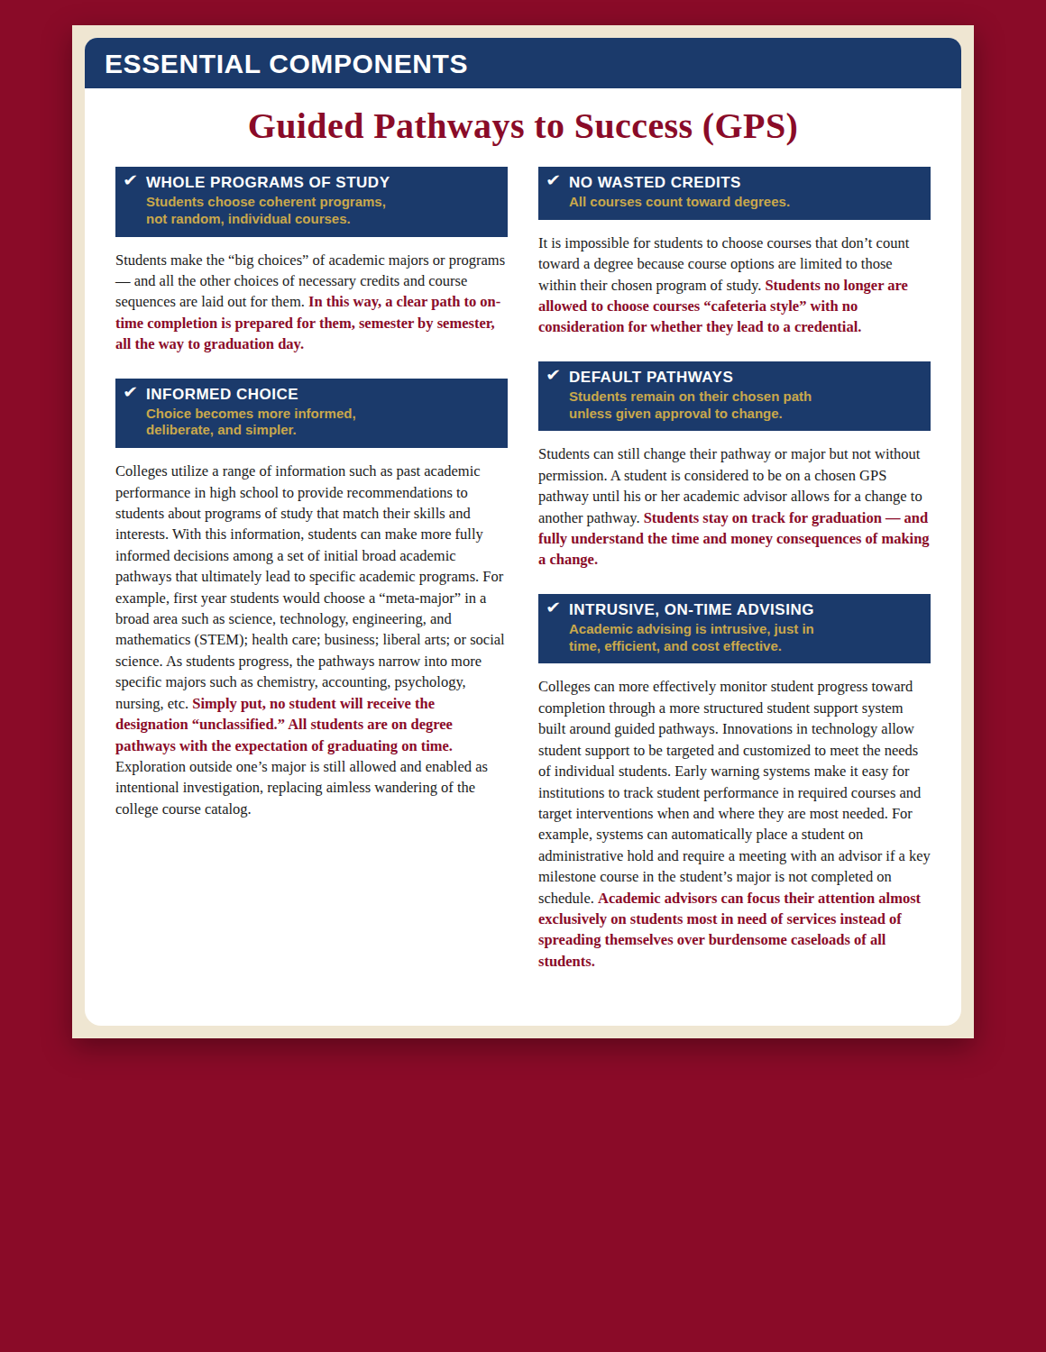Essential Components
Guided Pathways to Success (GPS)
Whole Programs of Study
Students choose coherent programs,
not random, individual courses.
Students make the “big choices” of academic majors or programs — and all the other choices of necessary credits and course sequences are laid out for them. In this way, a clear path to on-time completion is prepared for them, semester by semester, all the way to graduation day.
Informed Choice
Choice becomes more informed,
deliberate, and simpler.
Colleges utilize a range of information such as past academic performance in high school to provide recommendations to students about programs of study that match their skills and interests. With this information, students can make more fully informed decisions among a set of initial broad academic pathways that ultimately lead to specific academic programs. For example, first year students would choose a “meta-major” in a broad area such as science, technology, engineering, and mathematics (STEM); health care; business; liberal arts; or social science. As students progress, the pathways narrow into more specific majors such as chemistry, accounting, psychology, nursing, etc. Simply put, no student will receive the designation “unclassified.” All students are on degree pathways with the expectation of graduating on time. Exploration outside one’s major is still allowed and enabled as intentional investigation, replacing aimless wandering of the college course catalog.
No Wasted Credits
All courses count toward degrees.
It is impossible for students to choose courses that don’t count toward a degree because course options are limited to those within their chosen program of study. Students no longer are allowed to choose courses “cafeteria style” with no consideration for whether they lead to a credential.
Default Pathways
Students remain on their chosen path
unless given approval to change.
Students can still change their pathway or major but not without permission. A student is considered to be on a chosen GPS pathway until his or her academic advisor allows for a change to another pathway. Students stay on track for graduation — and fully understand the time and money consequences of making a change.
Intrusive, On-Time Advising
Academic advising is intrusive, just in
time, efficient, and cost effective.
Colleges can more effectively monitor student progress toward completion through a more structured student support system built around guided pathways. Innovations in technology allow student support to be targeted and customized to meet the needs of individual students. Early warning systems make it easy for institutions to track student performance in required courses and target interventions when and where they are most needed. For example, systems can automatically place a student on administrative hold and require a meeting with an advisor if a key milestone course in the student’s major is not completed on schedule. Academic advisors can focus their attention almost exclusively on students most in need of services instead of spreading themselves over burdensome caseloads of all students.